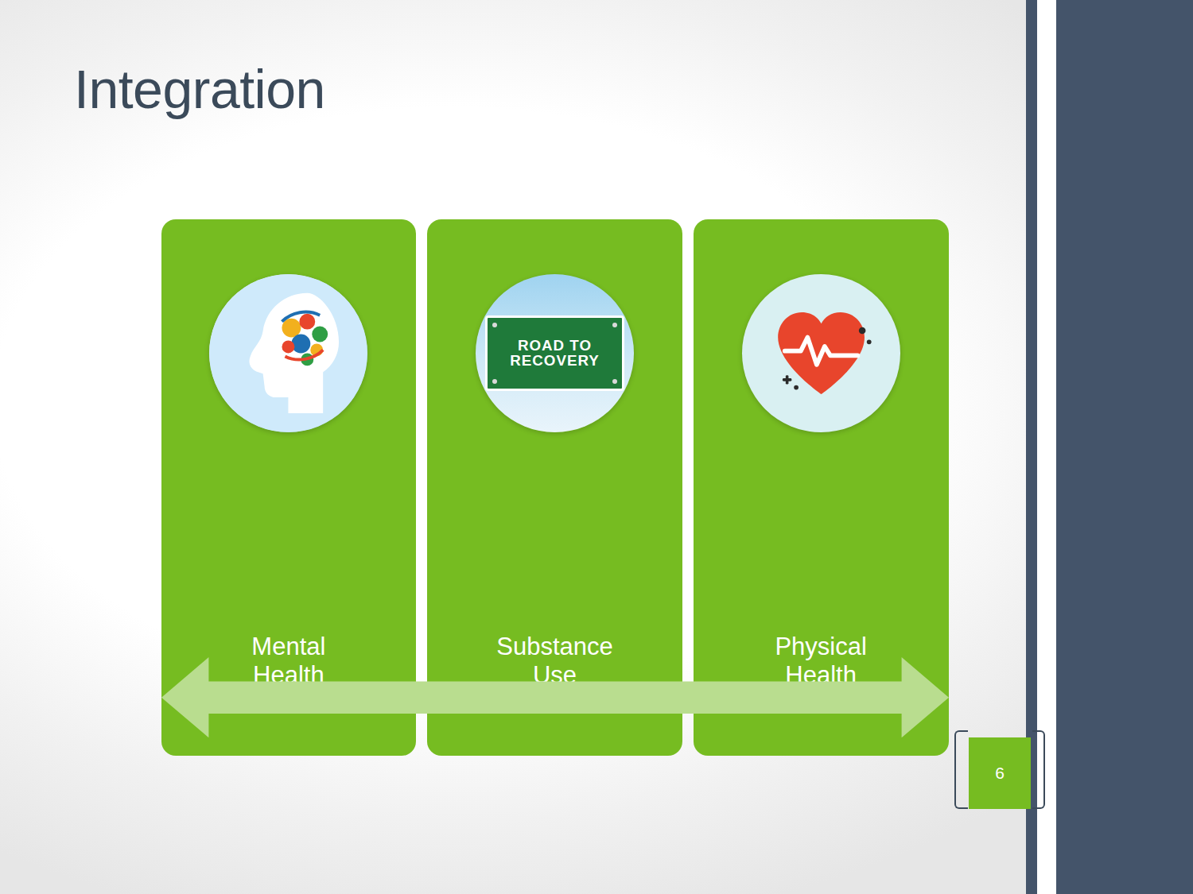Integration
Mental
Health
ROAD TO
RECOVERY
Substance
Use
Physical
Health
6